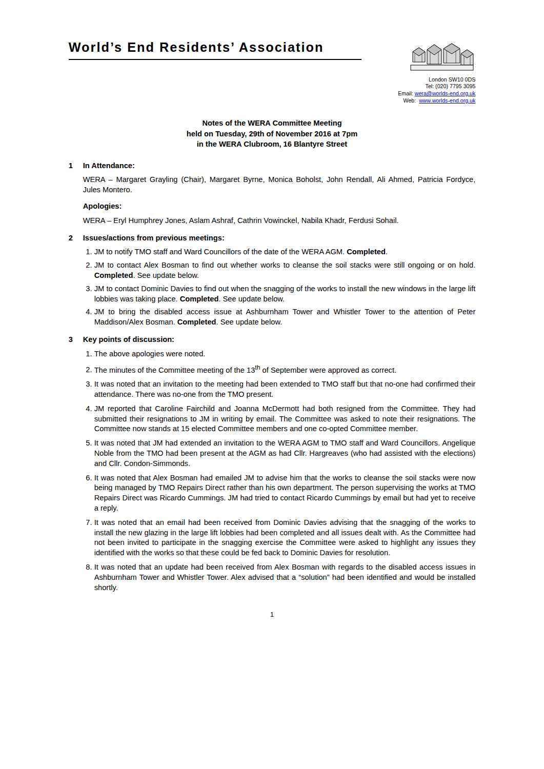World’s End Residents’ Association
16 Blantyre Street
World’s End Estate
London SW10 0DS
Tel: (020) 7795 3095
Email: wera@worlds-end.org.uk
Web: www.worlds-end.org.uk
Notes of the WERA Committee Meeting
held on Tuesday, 29th of November 2016 at 7pm
in the WERA Clubroom, 16 Blantyre Street
1 In Attendance:
WERA – Margaret Grayling (Chair), Margaret Byrne, Monica Boholst, John Rendall, Ali Ahmed, Patricia Fordyce, Jules Montero.
Apologies:
WERA – Eryl Humphrey Jones, Aslam Ashraf, Cathrin Vowinckel, Nabila Khadr, Ferdusi Sohail.
2 Issues/actions from previous meetings:
JM to notify TMO staff and Ward Councillors of the date of the WERA AGM. Completed.
JM to contact Alex Bosman to find out whether works to cleanse the soil stacks were still ongoing or on hold. Completed. See update below.
JM to contact Dominic Davies to find out when the snagging of the works to install the new windows in the large lift lobbies was taking place. Completed. See update below.
JM to bring the disabled access issue at Ashburnham Tower and Whistler Tower to the attention of Peter Maddison/Alex Bosman. Completed. See update below.
3 Key points of discussion:
The above apologies were noted.
The minutes of the Committee meeting of the 13th of September were approved as correct.
It was noted that an invitation to the meeting had been extended to TMO staff but that no-one had confirmed their attendance. There was no-one from the TMO present.
JM reported that Caroline Fairchild and Joanna McDermott had both resigned from the Committee. They had submitted their resignations to JM in writing by email. The Committee was asked to note their resignations. The Committee now stands at 15 elected Committee members and one co-opted Committee member.
It was noted that JM had extended an invitation to the WERA AGM to TMO staff and Ward Councillors. Angelique Noble from the TMO had been present at the AGM as had Cllr. Hargreaves (who had assisted with the elections) and Cllr. Condon-Simmonds.
It was noted that Alex Bosman had emailed JM to advise him that the works to cleanse the soil stacks were now being managed by TMO Repairs Direct rather than his own department. The person supervising the works at TMO Repairs Direct was Ricardo Cummings. JM had tried to contact Ricardo Cummings by email but had yet to receive a reply.
It was noted that an email had been received from Dominic Davies advising that the snagging of the works to install the new glazing in the large lift lobbies had been completed and all issues dealt with. As the Committee had not been invited to participate in the snagging exercise the Committee were asked to highlight any issues they identified with the works so that these could be fed back to Dominic Davies for resolution.
It was noted that an update had been received from Alex Bosman with regards to the disabled access issues in Ashburnham Tower and Whistler Tower. Alex advised that a “solution” had been identified and would be installed shortly.
1